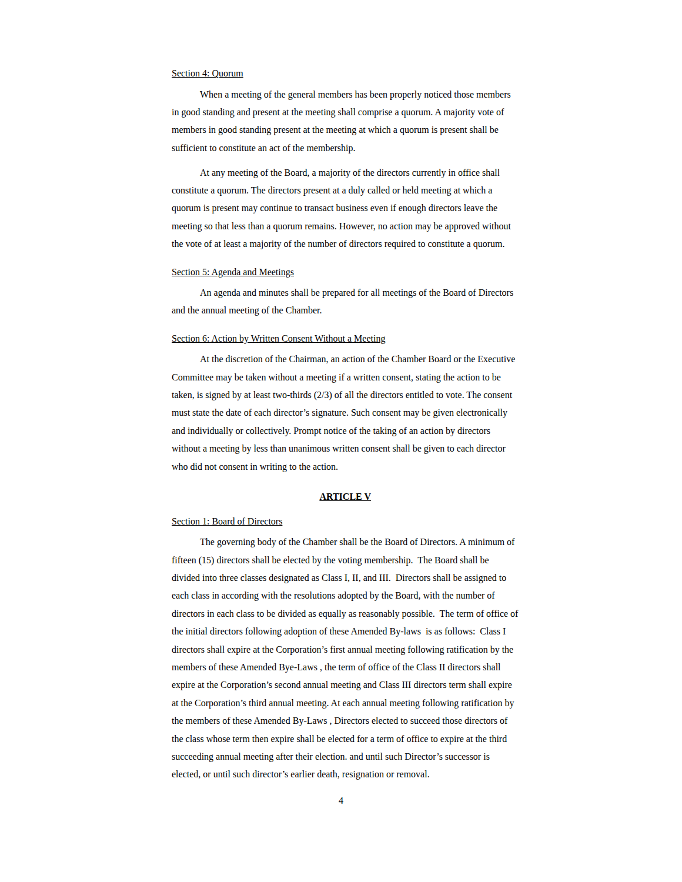Section 4: Quorum
When a meeting of the general members has been properly noticed those members in good standing and present at the meeting shall comprise a quorum. A majority vote of members in good standing present at the meeting at which a quorum is present shall be sufficient to constitute an act of the membership.
At any meeting of the Board, a majority of the directors currently in office shall constitute a quorum. The directors present at a duly called or held meeting at which a quorum is present may continue to transact business even if enough directors leave the meeting so that less than a quorum remains. However, no action may be approved without the vote of at least a majority of the number of directors required to constitute a quorum.
Section 5: Agenda and Meetings
An agenda and minutes shall be prepared for all meetings of the Board of Directors and the annual meeting of the Chamber.
Section 6: Action by Written Consent Without a Meeting
At the discretion of the Chairman, an action of the Chamber Board or the Executive Committee may be taken without a meeting if a written consent, stating the action to be taken, is signed by at least two-thirds (2/3) of all the directors entitled to vote. The consent must state the date of each director’s signature. Such consent may be given electronically and individually or collectively. Prompt notice of the taking of an action by directors without a meeting by less than unanimous written consent shall be given to each director who did not consent in writing to the action.
ARTICLE V
Section 1: Board of Directors
The governing body of the Chamber shall be the Board of Directors. A minimum of fifteen (15) directors shall be elected by the voting membership. The Board shall be divided into three classes designated as Class I, II, and III. Directors shall be assigned to each class in according with the resolutions adopted by the Board, with the number of directors in each class to be divided as equally as reasonably possible. The term of office of the initial directors following adoption of these Amended By-laws is as follows: Class I directors shall expire at the Corporation’s first annual meeting following ratification by the members of these Amended Bye-Laws , the term of office of the Class II directors shall expire at the Corporation’s second annual meeting and Class III directors term shall expire at the Corporation’s third annual meeting. At each annual meeting following ratification by the members of these Amended By-Laws , Directors elected to succeed those directors of the class whose term then expire shall be elected for a term of office to expire at the third succeeding annual meeting after their election. and until such Director’s successor is elected, or until such director’s earlier death, resignation or removal.
4